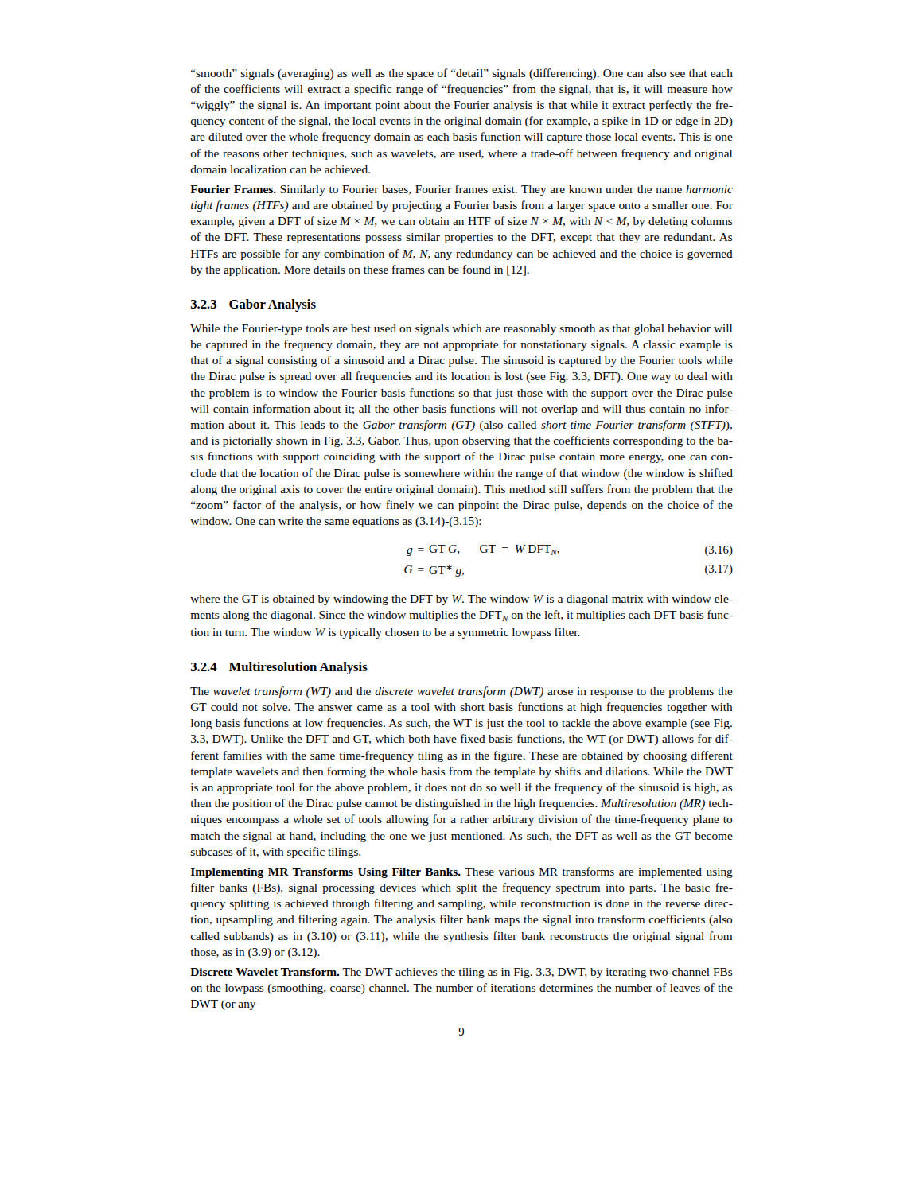“smooth” signals (averaging) as well as the space of “detail” signals (differencing). One can also see that each of the coefficients will extract a specific range of “frequencies” from the signal, that is, it will measure how “wiggly” the signal is. An important point about the Fourier analysis is that while it extract perfectly the frequency content of the signal, the local events in the original domain (for example, a spike in 1D or edge in 2D) are diluted over the whole frequency domain as each basis function will capture those local events. This is one of the reasons other techniques, such as wavelets, are used, where a trade-off between frequency and original domain localization can be achieved.
Fourier Frames. Similarly to Fourier bases, Fourier frames exist. They are known under the name harmonic tight frames (HTFs) and are obtained by projecting a Fourier basis from a larger space onto a smaller one. For example, given a DFT of size M × M, we can obtain an HTF of size N × M, with N < M, by deleting columns of the DFT. These representations possess similar properties to the DFT, except that they are redundant. As HTFs are possible for any combination of M, N, any redundancy can be achieved and the choice is governed by the application. More details on these frames can be found in [12].
3.2.3 Gabor Analysis
While the Fourier-type tools are best used on signals which are reasonably smooth as that global behavior will be captured in the frequency domain, they are not appropriate for nonstationary signals. A classic example is that of a signal consisting of a sinusoid and a Dirac pulse. The sinusoid is captured by the Fourier tools while the Dirac pulse is spread over all frequencies and its location is lost (see Fig. 3.3, DFT). One way to deal with the problem is to window the Fourier basis functions so that just those with the support over the Dirac pulse will contain information about it; all the other basis functions will not overlap and will thus contain no information about it. This leads to the Gabor transform (GT) (also called short-time Fourier transform (STFT)), and is pictorially shown in Fig. 3.3, Gabor. Thus, upon observing that the coefficients corresponding to the basis functions with support coinciding with the support of the Dirac pulse contain more energy, one can conclude that the location of the Dirac pulse is somewhere within the range of that window (the window is shifted along the original axis to cover the entire original domain). This method still suffers from the problem that the “zoom” factor of the analysis, or how finely we can pinpoint the Dirac pulse, depends on the choice of the window. One can write the same equations as (3.14)-(3.15):
| g | = | GT G , GT = W DFT N , | (3.16) |
| G | = | GT ∗ g , | (3.17) |
where the GT is obtained by windowing the DFT by W. The window W is a diagonal matrix with window elements along the diagonal. Since the window multiplies the DFTN on the left, it multiplies each DFT basis function in turn. The window W is typically chosen to be a symmetric lowpass filter.
3.2.4 Multiresolution Analysis
The wavelet transform (WT) and the discrete wavelet transform (DWT) arose in response to the problems the GT could not solve. The answer came as a tool with short basis functions at high frequencies together with long basis functions at low frequencies. As such, the WT is just the tool to tackle the above example (see Fig. 3.3, DWT). Unlike the DFT and GT, which both have fixed basis functions, the WT (or DWT) allows for different families with the same time-frequency tiling as in the figure. These are obtained by choosing different template wavelets and then forming the whole basis from the template by shifts and dilations. While the DWT is an appropriate tool for the above problem, it does not do so well if the frequency of the sinusoid is high, as then the position of the Dirac pulse cannot be distinguished in the high frequencies. Multiresolution (MR) techniques encompass a whole set of tools allowing for a rather arbitrary division of the time-frequency plane to match the signal at hand, including the one we just mentioned. As such, the DFT as well as the GT become subcases of it, with specific tilings.
Implementing MR Transforms Using Filter Banks. These various MR transforms are implemented using filter banks (FBs), signal processing devices which split the frequency spectrum into parts. The basic frequency splitting is achieved through filtering and sampling, while reconstruction is done in the reverse direction, upsampling and filtering again. The analysis filter bank maps the signal into transform coefficients (also called subbands) as in (3.10) or (3.11), while the synthesis filter bank reconstructs the original signal from those, as in (3.9) or (3.12).
Discrete Wavelet Transform. The DWT achieves the tiling as in Fig. 3.3, DWT, by iterating two-channel FBs on the lowpass (smoothing, coarse) channel. The number of iterations determines the number of leaves of the DWT (or any
9